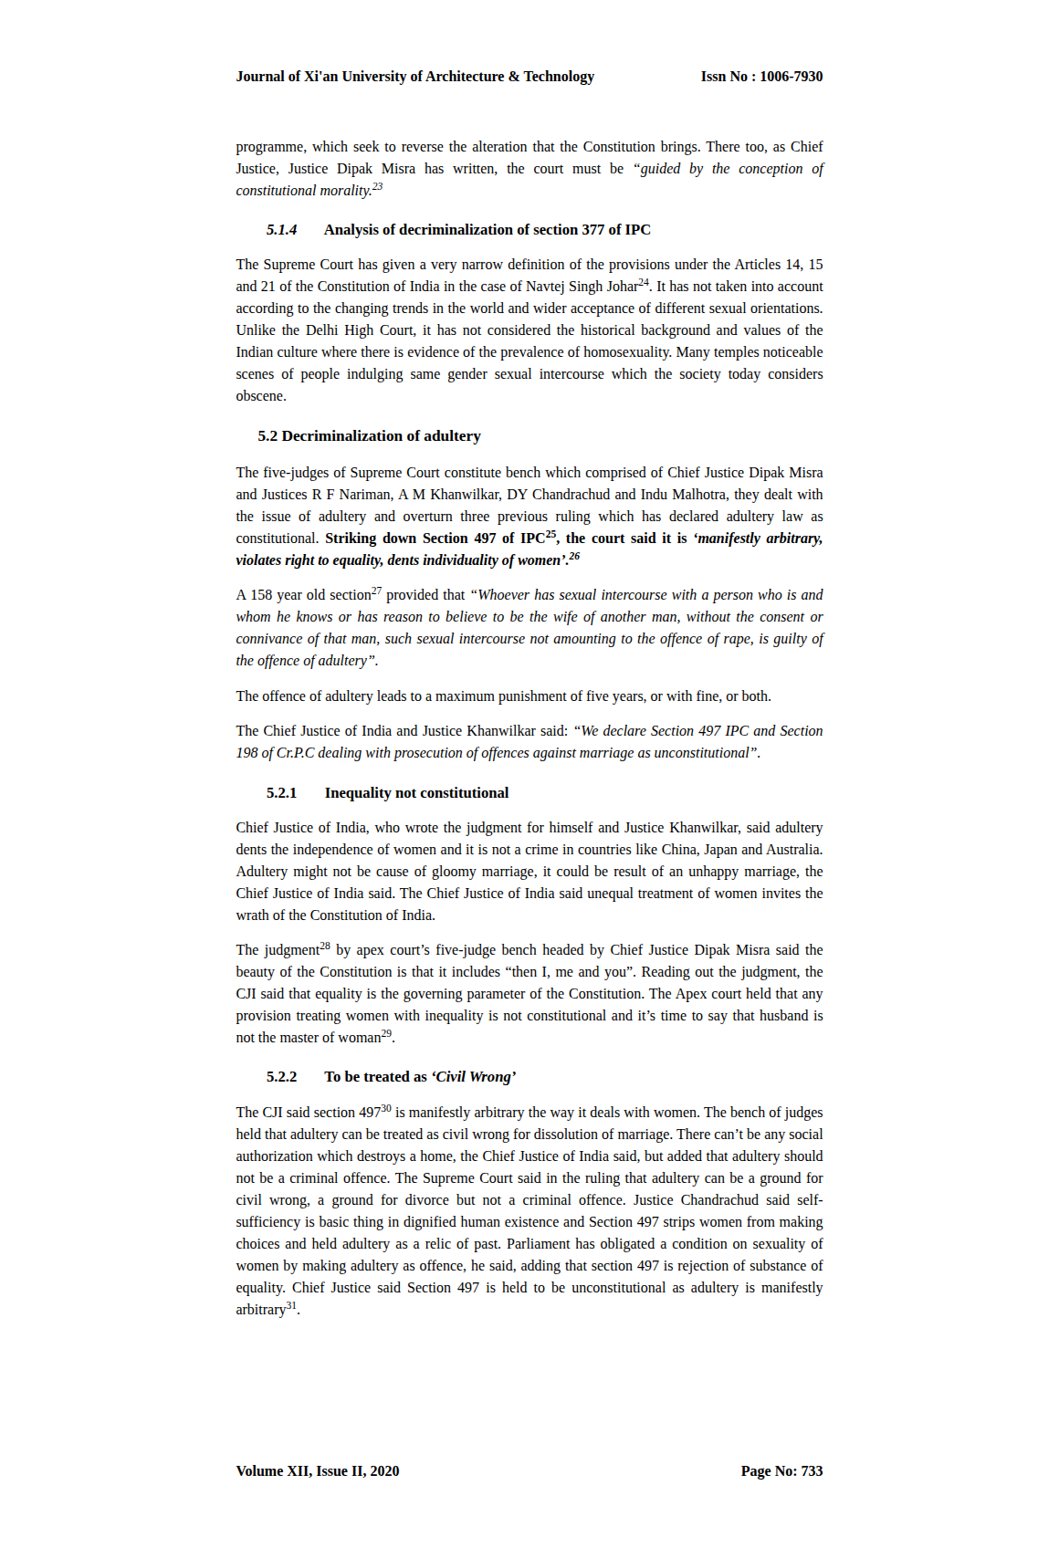Journal of Xi'an University of Architecture & Technology
Issn No : 1006-7930
programme, which seek to reverse the alteration that the Constitution brings. There too, as Chief Justice, Justice Dipak Misra has written, the court must be “guided by the conception of constitutional morality.23
5.1.4 Analysis of decriminalization of section 377 of IPC
The Supreme Court has given a very narrow definition of the provisions under the Articles 14, 15 and 21 of the Constitution of India in the case of Navtej Singh Johar24. It has not taken into account according to the changing trends in the world and wider acceptance of different sexual orientations. Unlike the Delhi High Court, it has not considered the historical background and values of the Indian culture where there is evidence of the prevalence of homosexuality. Many temples noticeable scenes of people indulging same gender sexual intercourse which the society today considers obscene.
5.2 Decriminalization of adultery
The five-judges of Supreme Court constitute bench which comprised of Chief Justice Dipak Misra and Justices R F Nariman, A M Khanwilkar, DY Chandrachud and Indu Malhotra, they dealt with the issue of adultery and overturn three previous ruling which has declared adultery law as constitutional. Striking down Section 497 of IPC25, the court said it is ‘manifestly arbitrary, violates right to equality, dents individuality of women’.26
A 158 year old section27 provided that “Whoever has sexual intercourse with a person who is and whom he knows or has reason to believe to be the wife of another man, without the consent or connivance of that man, such sexual intercourse not amounting to the offence of rape, is guilty of the offence of adultery”.
The offence of adultery leads to a maximum punishment of five years, or with fine, or both.
The Chief Justice of India and Justice Khanwilkar said: “We declare Section 497 IPC and Section 198 of Cr.P.C dealing with prosecution of offences against marriage as unconstitutional”.
5.2.1 Inequality not constitutional
Chief Justice of India, who wrote the judgment for himself and Justice Khanwilkar, said adultery dents the independence of women and it is not a crime in countries like China, Japan and Australia. Adultery might not be cause of gloomy marriage, it could be result of an unhappy marriage, the Chief Justice of India said. The Chief Justice of India said unequal treatment of women invites the wrath of the Constitution of India.
The judgment28 by apex court’s five-judge bench headed by Chief Justice Dipak Misra said the beauty of the Constitution is that it includes “then I, me and you”. Reading out the judgment, the CJI said that equality is the governing parameter of the Constitution. The Apex court held that any provision treating women with inequality is not constitutional and it’s time to say that husband is not the master of woman29.
5.2.2 To be treated as ‘Civil Wrong’
The CJI said section 49730 is manifestly arbitrary the way it deals with women. The bench of judges held that adultery can be treated as civil wrong for dissolution of marriage. There can’t be any social authorization which destroys a home, the Chief Justice of India said, but added that adultery should not be a criminal offence. The Supreme Court said in the ruling that adultery can be a ground for civil wrong, a ground for divorce but not a criminal offence. Justice Chandrachud said self-sufficiency is basic thing in dignified human existence and Section 497 strips women from making choices and held adultery as a relic of past. Parliament has obligated a condition on sexuality of women by making adultery as offence, he said, adding that section 497 is rejection of substance of equality. Chief Justice said Section 497 is held to be unconstitutional as adultery is manifestly arbitrary31.
Volume XII, Issue II, 2020
Page No: 733